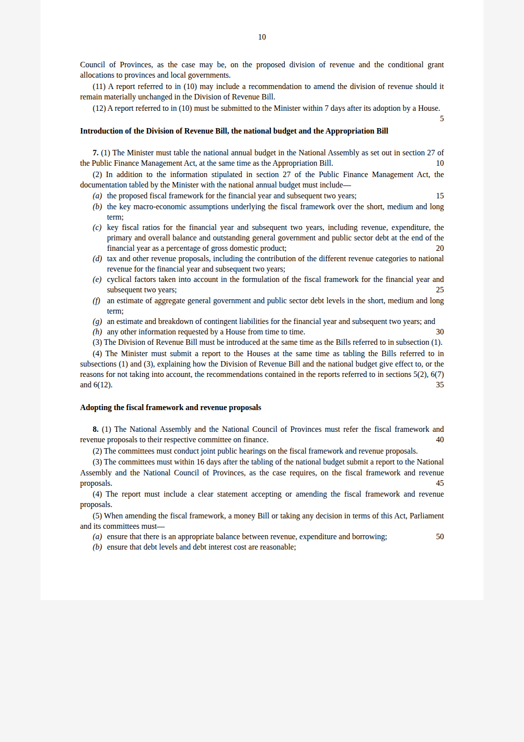10
Council of Provinces, as the case may be, on the proposed division of revenue and the conditional grant allocations to provinces and local governments.
(11) A report referred to in (10) may include a recommendation to amend the division of revenue should it remain materially unchanged in the Division of Revenue Bill.
(12) A report referred to in (10) must be submitted to the Minister within 7 days after its adoption by a House.5
Introduction of the Division of Revenue Bill, the national budget and the Appropriation Bill
7. (1) The Minister must table the national annual budget in the National Assembly as set out in section 27 of the Public Finance Management Act, at the same time as the Appropriation Bill.10
(2) In addition to the information stipulated in section 27 of the Public Finance Management Act, the documentation tabled by the Minister with the national annual budget must include—
(a) the proposed fiscal framework for the financial year and subsequent two years;15
(b) the key macro-economic assumptions underlying the fiscal framework over the short, medium and long term;
(c) key fiscal ratios for the financial year and subsequent two years, including revenue, expenditure, the primary and overall balance and outstanding general government and public sector debt at the end of the financial year as a percentage of gross domestic product;20
(d) tax and other revenue proposals, including the contribution of the different revenue categories to national revenue for the financial year and subsequent two years;
(e) cyclical factors taken into account in the formulation of the fiscal framework for the financial year and subsequent two years;25
(f) an estimate of aggregate general government and public sector debt levels in the short, medium and long term;
(g) an estimate and breakdown of contingent liabilities for the financial year and subsequent two years; and30
(h) any other information requested by a House from time to time.
(3) The Division of Revenue Bill must be introduced at the same time as the Bills referred to in subsection (1).
(4) The Minister must submit a report to the Houses at the same time as tabling the Bills referred to in subsections (1) and (3), explaining how the Division of Revenue Bill and the national budget give effect to, or the reasons for not taking into account, the recommendations contained in the reports referred to in sections 5(2), 6(7) and 6(12).35
Adopting the fiscal framework and revenue proposals
8. (1) The National Assembly and the National Council of Provinces must refer the fiscal framework and revenue proposals to their respective committee on finance.40
(2) The committees must conduct joint public hearings on the fiscal framework and revenue proposals.
(3) The committees must within 16 days after the tabling of the national budget submit a report to the National Assembly and the National Council of Provinces, as the case requires, on the fiscal framework and revenue proposals.45
(4) The report must include a clear statement accepting or amending the fiscal framework and revenue proposals.
(5) When amending the fiscal framework, a money Bill or taking any decision in terms of this Act, Parliament and its committees must—
(a) ensure that there is an appropriate balance between revenue, expenditure and borrowing;50
(b) ensure that debt levels and debt interest cost are reasonable;